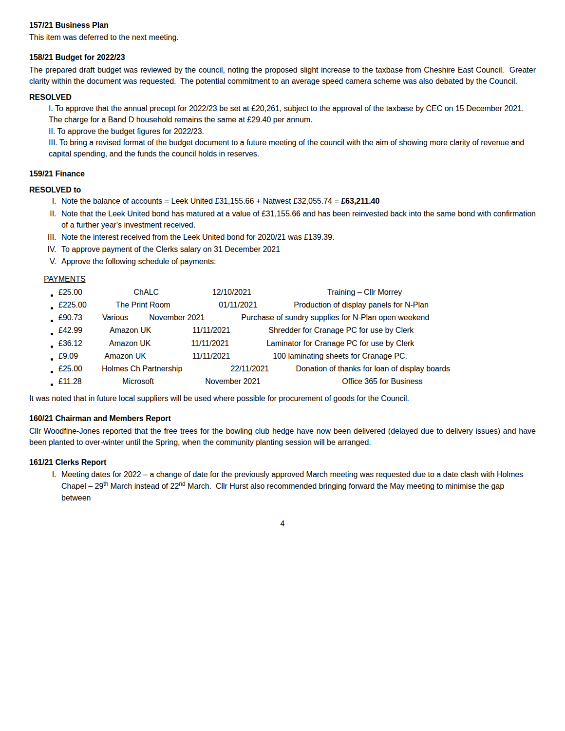157/21 Business Plan
This item was deferred to the next meeting.
158/21 Budget for 2022/23
The prepared draft budget was reviewed by the council, noting the proposed slight increase to the taxbase from Cheshire East Council. Greater clarity within the document was requested. The potential commitment to an average speed camera scheme was also debated by the Council.
RESOLVED
I. To approve that the annual precept for 2022/23 be set at £20,261, subject to the approval of the taxbase by CEC on 15 December 2021. The charge for a Band D household remains the same at £29.40 per annum.
II. To approve the budget figures for 2022/23.
III. To bring a revised format of the budget document to a future meeting of the council with the aim of showing more clarity of revenue and capital spending, and the funds the council holds in reserves.
159/21 Finance
RESOLVED to
Note the balance of accounts = Leek United £31,155.66 + Natwest £32,055.74 = £63,211.40
Note that the Leek United bond has matured at a value of £31,155.66 and has been reinvested back into the same bond with confirmation of a further year's investment received.
Note the interest received from the Leek United bond for 2020/21 was £139.39.
To approve payment of the Clerks salary on 31 December 2021
Approve the following schedule of payments:
PAYMENTS
| £25.00 | ChALC | 12/10/2021 | Training – Cllr Morrey |
| £225.00 | The Print Room | 01/11/2021 | Production of display panels for N-Plan |
| £90.73 | Various | November 2021 | Purchase of sundry supplies for N-Plan open weekend |
| £42.99 | Amazon UK | 11/11/2021 | Shredder for Cranage PC for use by Clerk |
| £36.12 | Amazon UK | 11/11/2021 | Laminator for Cranage PC for use by Clerk |
| £9.09 | Amazon UK | 11/11/2021 | 100 laminating sheets for Cranage PC. |
| £25.00 | Holmes Ch Partnership | 22/11/2021 | Donation of thanks for loan of display boards |
| £11.28 | Microsoft | November 2021 | Office 365 for Business |
It was noted that in future local suppliers will be used where possible for procurement of goods for the Council.
160/21 Chairman and Members Report
Cllr Woodfine-Jones reported that the free trees for the bowling club hedge have now been delivered (delayed due to delivery issues) and have been planted to over-winter until the Spring, when the community planting session will be arranged.
161/21 Clerks Report
Meeting dates for 2022 – a change of date for the previously approved March meeting was requested due to a date clash with Holmes Chapel – 29th March instead of 22nd March. Cllr Hurst also recommended bringing forward the May meeting to minimise the gap between
4